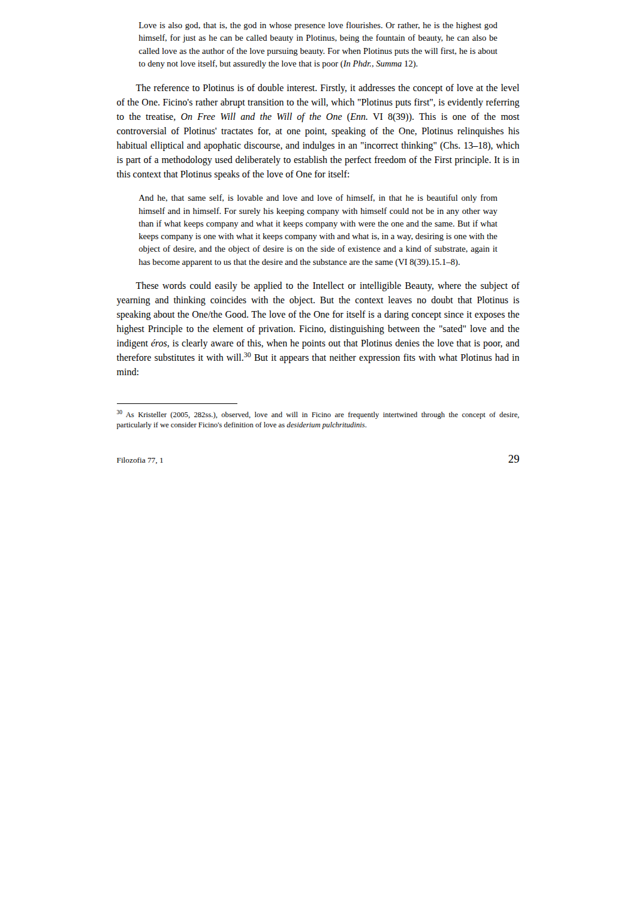Love is also god, that is, the god in whose presence love flourishes. Or rather, he is the highest god himself, for just as he can be called beauty in Plotinus, being the fountain of beauty, he can also be called love as the author of the love pursuing beauty. For when Plotinus puts the will first, he is about to deny not love itself, but assuredly the love that is poor (In Phdr., Summa 12).
The reference to Plotinus is of double interest. Firstly, it addresses the concept of love at the level of the One. Ficino's rather abrupt transition to the will, which "Plotinus puts first", is evidently referring to the treatise, On Free Will and the Will of the One (Enn. VI 8(39)). This is one of the most controversial of Plotinus' tractates for, at one point, speaking of the One, Plotinus relinquishes his habitual elliptical and apophatic discourse, and indulges in an "incorrect thinking" (Chs. 13–18), which is part of a methodology used deliberately to establish the perfect freedom of the First principle. It is in this context that Plotinus speaks of the love of One for itself:
And he, that same self, is lovable and love and love of himself, in that he is beautiful only from himself and in himself. For surely his keeping company with himself could not be in any other way than if what keeps company and what it keeps company with were the one and the same. But if what keeps company is one with what it keeps company with and what is, in a way, desiring is one with the object of desire, and the object of desire is on the side of existence and a kind of substrate, again it has become apparent to us that the desire and the substance are the same (VI 8(39).15.1–8).
These words could easily be applied to the Intellect or intelligible Beauty, where the subject of yearning and thinking coincides with the object. But the context leaves no doubt that Plotinus is speaking about the One/the Good. The love of the One for itself is a daring concept since it exposes the highest Principle to the element of privation. Ficino, distinguishing between the "sated" love and the indigent éros, is clearly aware of this, when he points out that Plotinus denies the love that is poor, and therefore substitutes it with will.30 But it appears that neither expression fits with what Plotinus had in mind:
30 As Kristeller (2005, 282ss.), observed, love and will in Ficino are frequently intertwined through the concept of desire, particularly if we consider Ficino's definition of love as desiderium pulchritudinis.
Filozofia 77, 1 29